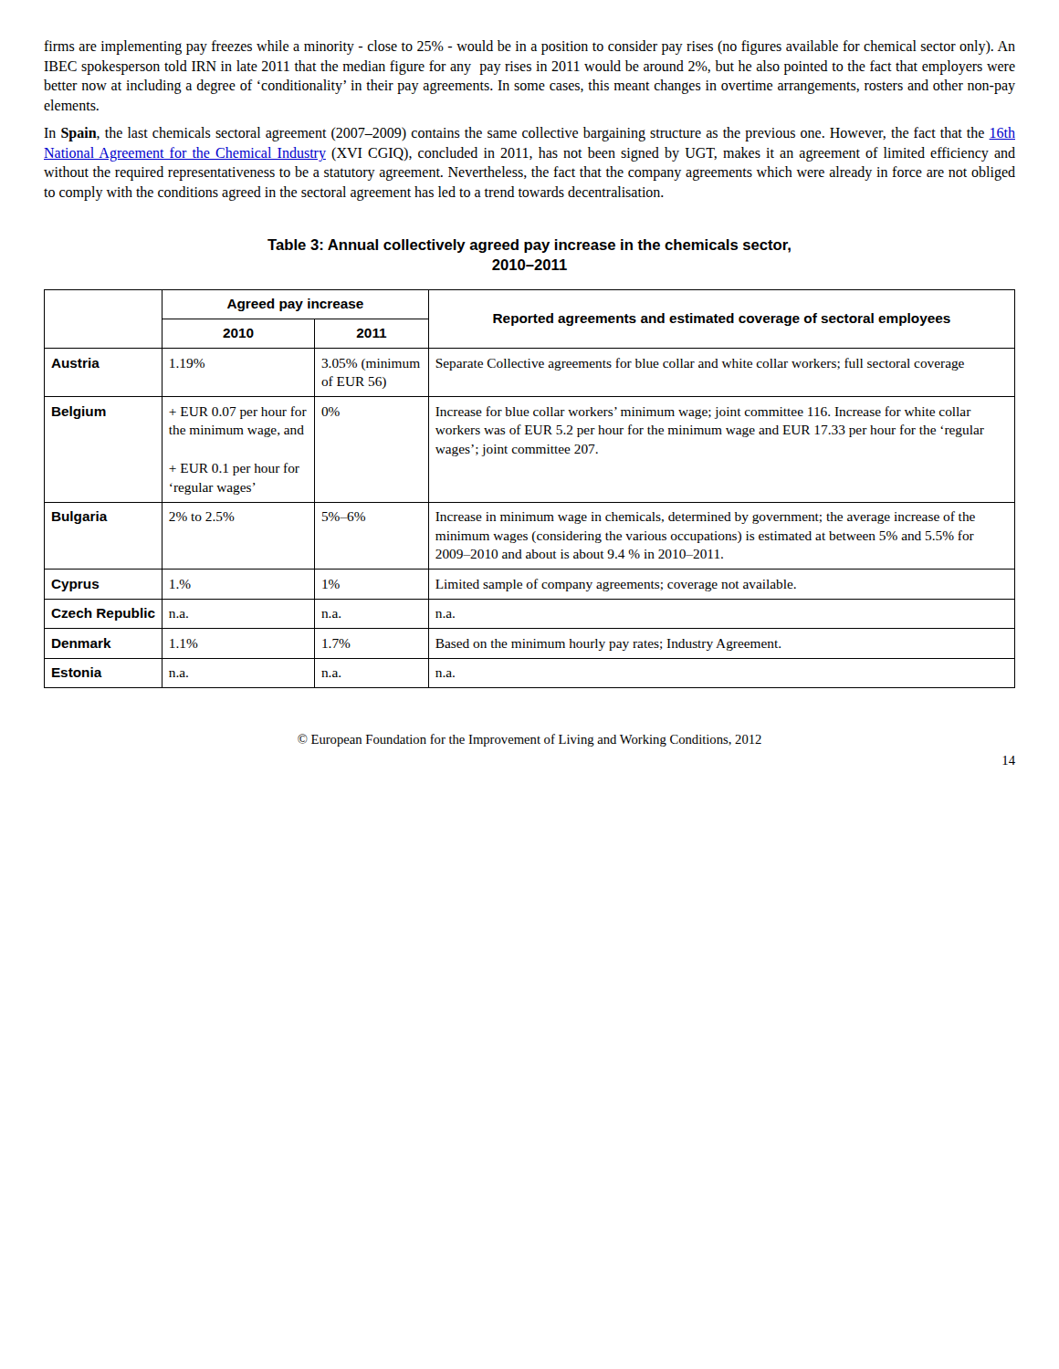firms are implementing pay freezes while a minority - close to 25% - would be in a position to consider pay rises (no figures available for chemical sector only). An IBEC spokesperson told IRN in late 2011 that the median figure for any pay rises in 2011 would be around 2%, but he also pointed to the fact that employers were better now at including a degree of ‘conditionality’ in their pay agreements. In some cases, this meant changes in overtime arrangements, rosters and other non-pay elements.
In Spain, the last chemicals sectoral agreement (2007–2009) contains the same collective bargaining structure as the previous one. However, the fact that the 16th National Agreement for the Chemical Industry (XVI CGIQ), concluded in 2011, has not been signed by UGT, makes it an agreement of limited efficiency and without the required representativeness to be a statutory agreement. Nevertheless, the fact that the company agreements which were already in force are not obliged to comply with the conditions agreed in the sectoral agreement has led to a trend towards decentralisation.
Table 3: Annual collectively agreed pay increase in the chemicals sector,
2010–2011
| | Agreed pay increase | Reported agreements and estimated coverage of sectoral employees |
| --- | --- | --- |
| 2010 | 2011 |
| Austria | 1.19% | 3.05% (minimum of EUR 56) | Separate Collective agreements for blue collar and white collar workers; full sectoral coverage |
| Belgium | + EUR 0.07 per hour for the minimum wage, and + EUR 0.1 per hour for ‘regular wages’ | 0% | Increase for blue collar workers’ minimum wage; joint committee 116. Increase for white collar workers was of EUR 5.2 per hour for the minimum wage and EUR 17.33 per hour for the ‘regular wages’; joint committee 207. |
| Bulgaria | 2% to 2.5% | 5%–6% | Increase in minimum wage in chemicals, determined by government; the average increase of the minimum wages (considering the various occupations) is estimated at between 5% and 5.5% for 2009–2010 and about is about 9.4 % in 2010–2011. |
| Cyprus | 1.% | 1% | Limited sample of company agreements; coverage not available. |
| Czech Republic | n.a. | n.a. | n.a. |
| Denmark | 1.1% | 1.7% | Based on the minimum hourly pay rates; Industry Agreement. |
| Estonia | n.a. | n.a. | n.a. |
© European Foundation for the Improvement of Living and Working Conditions, 2012
14